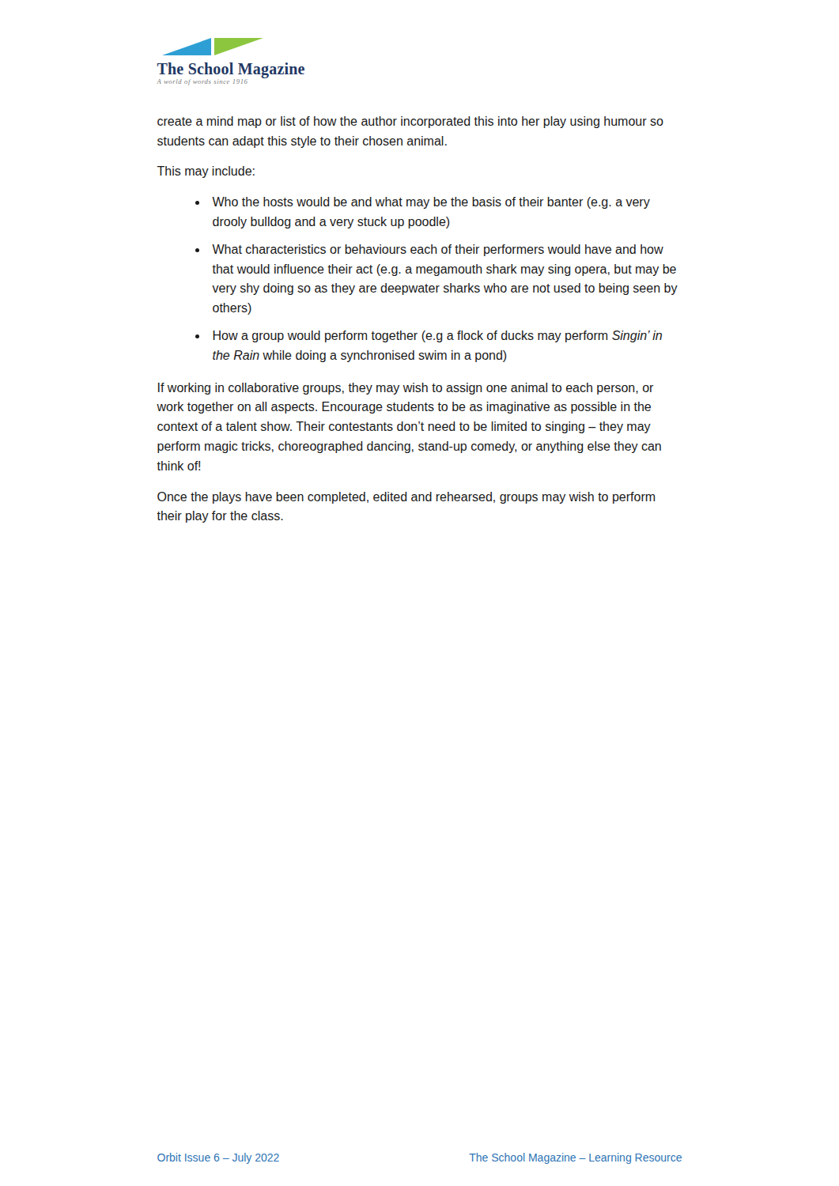The School Magazine A world of words since 1916
create a mind map or list of how the author incorporated this into her play using humour so students can adapt this style to their chosen animal.
This may include:
Who the hosts would be and what may be the basis of their banter (e.g. a very drooly bulldog and a very stuck up poodle)
What characteristics or behaviours each of their performers would have and how that would influence their act (e.g. a megamouth shark may sing opera, but may be very shy doing so as they are deepwater sharks who are not used to being seen by others)
How a group would perform together (e.g a flock of ducks may perform Singin’ in the Rain while doing a synchronised swim in a pond)
If working in collaborative groups, they may wish to assign one animal to each person, or work together on all aspects. Encourage students to be as imaginative as possible in the context of a talent show. Their contestants don’t need to be limited to singing – they may perform magic tricks, choreographed dancing, stand-up comedy, or anything else they can think of!
Once the plays have been completed, edited and rehearsed, groups may wish to perform their play for the class.
Orbit Issue 6 – July 2022 The School Magazine – Learning Resource